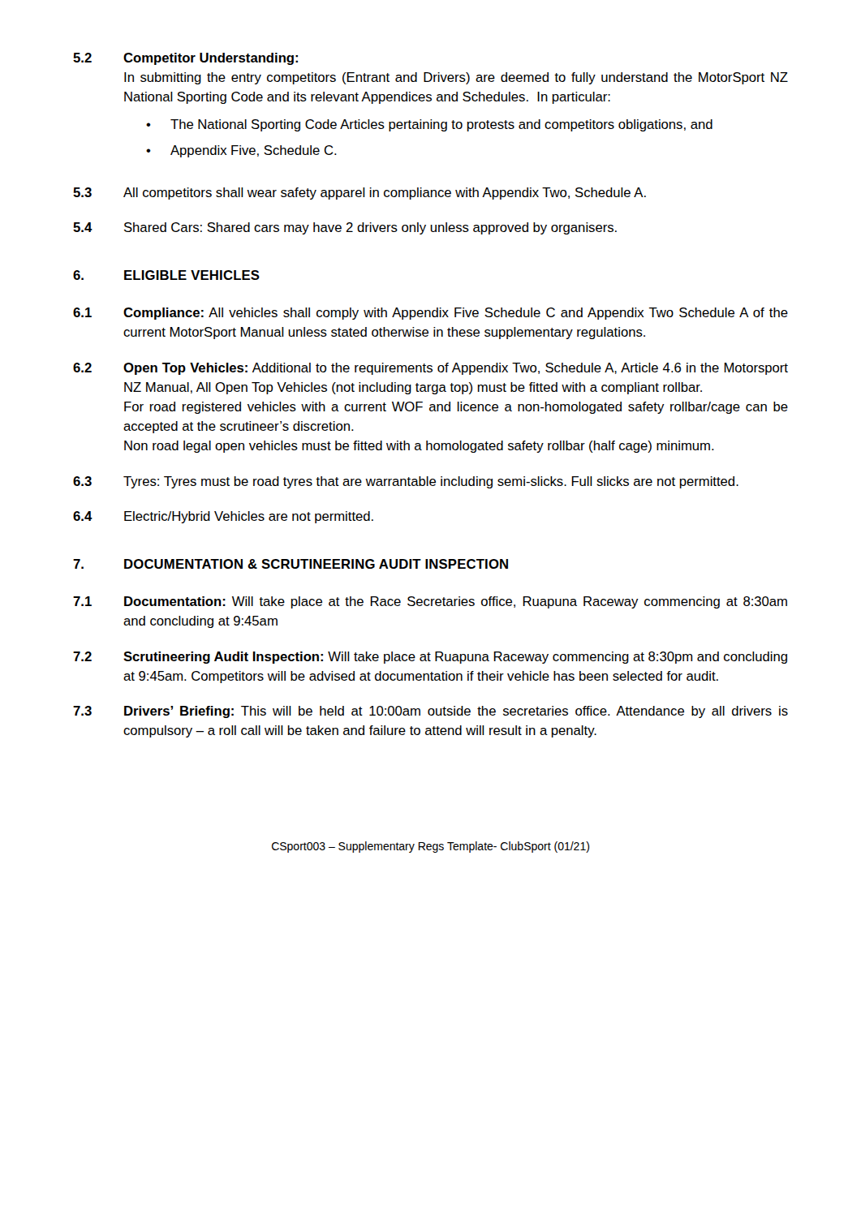5.2
Competitor Understanding:
In submitting the entry competitors (Entrant and Drivers) are deemed to fully understand the MotorSport NZ National Sporting Code and its relevant Appendices and Schedules. In particular:
The National Sporting Code Articles pertaining to protests and competitors obligations, and
Appendix Five, Schedule C.
5.3
All competitors shall wear safety apparel in compliance with Appendix Two, Schedule A.
5.4
Shared Cars: Shared cars may have 2 drivers only unless approved by organisers.
6.
ELIGIBLE VEHICLES
6.1
Compliance: All vehicles shall comply with Appendix Five Schedule C and Appendix Two Schedule A of the current MotorSport Manual unless stated otherwise in these supplementary regulations.
6.2
Open Top Vehicles: Additional to the requirements of Appendix Two, Schedule A, Article 4.6 in the Motorsport NZ Manual, All Open Top Vehicles (not including targa top) must be fitted with a compliant rollbar.
For road registered vehicles with a current WOF and licence a non-homologated safety rollbar/cage can be accepted at the scrutineer’s discretion.
Non road legal open vehicles must be fitted with a homologated safety rollbar (half cage) minimum.
6.3
Tyres: Tyres must be road tyres that are warrantable including semi-slicks. Full slicks are not permitted.
6.4
Electric/Hybrid Vehicles are not permitted.
7.
DOCUMENTATION & SCRUTINEERING AUDIT INSPECTION
7.1
Documentation: Will take place at the Race Secretaries office, Ruapuna Raceway commencing at 8:30am and concluding at 9:45am
7.2
Scrutineering Audit Inspection: Will take place at Ruapuna Raceway commencing at 8:30pm and concluding at 9:45am. Competitors will be advised at documentation if their vehicle has been selected for audit.
7.3
Drivers’ Briefing: This will be held at 10:00am outside the secretaries office. Attendance by all drivers is compulsory – a roll call will be taken and failure to attend will result in a penalty.
CSport003 – Supplementary Regs Template- ClubSport (01/21)